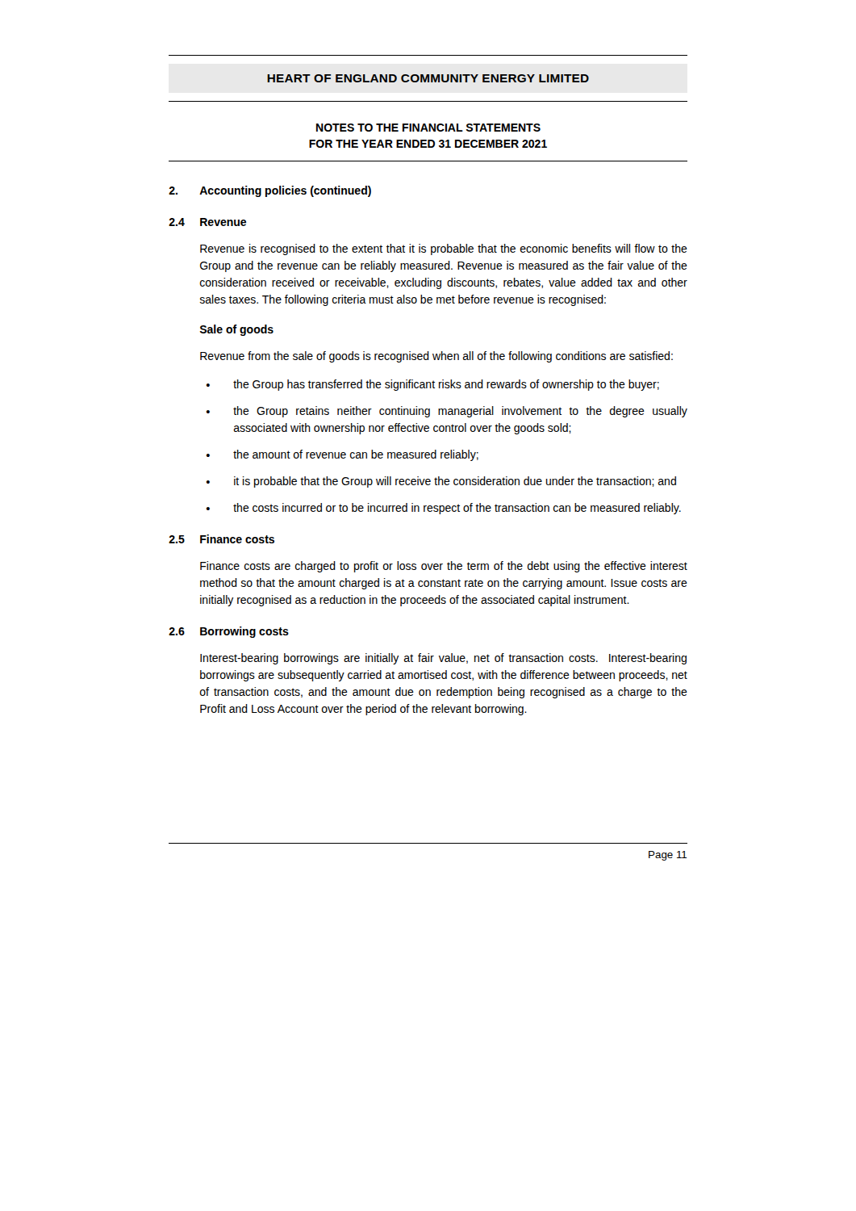HEART OF ENGLAND COMMUNITY ENERGY LIMITED
NOTES TO THE FINANCIAL STATEMENTS
FOR THE YEAR ENDED 31 DECEMBER 2021
2.
Accounting policies (continued)
2.4
Revenue
Revenue is recognised to the extent that it is probable that the economic benefits will flow to the Group and the revenue can be reliably measured. Revenue is measured as the fair value of the consideration received or receivable, excluding discounts, rebates, value added tax and other sales taxes. The following criteria must also be met before revenue is recognised:
Sale of goods
Revenue from the sale of goods is recognised when all of the following conditions are satisfied:
the Group has transferred the significant risks and rewards of ownership to the buyer;
the Group retains neither continuing managerial involvement to the degree usually associated with ownership nor effective control over the goods sold;
the amount of revenue can be measured reliably;
it is probable that the Group will receive the consideration due under the transaction; and
the costs incurred or to be incurred in respect of the transaction can be measured reliably.
2.5
Finance costs
Finance costs are charged to profit or loss over the term of the debt using the effective interest method so that the amount charged is at a constant rate on the carrying amount. Issue costs are initially recognised as a reduction in the proceeds of the associated capital instrument.
2.6
Borrowing costs
Interest-bearing borrowings are initially at fair value, net of transaction costs. Interest-bearing borrowings are subsequently carried at amortised cost, with the difference between proceeds, net of transaction costs, and the amount due on redemption being recognised as a charge to the Profit and Loss Account over the period of the relevant borrowing.
Page 11